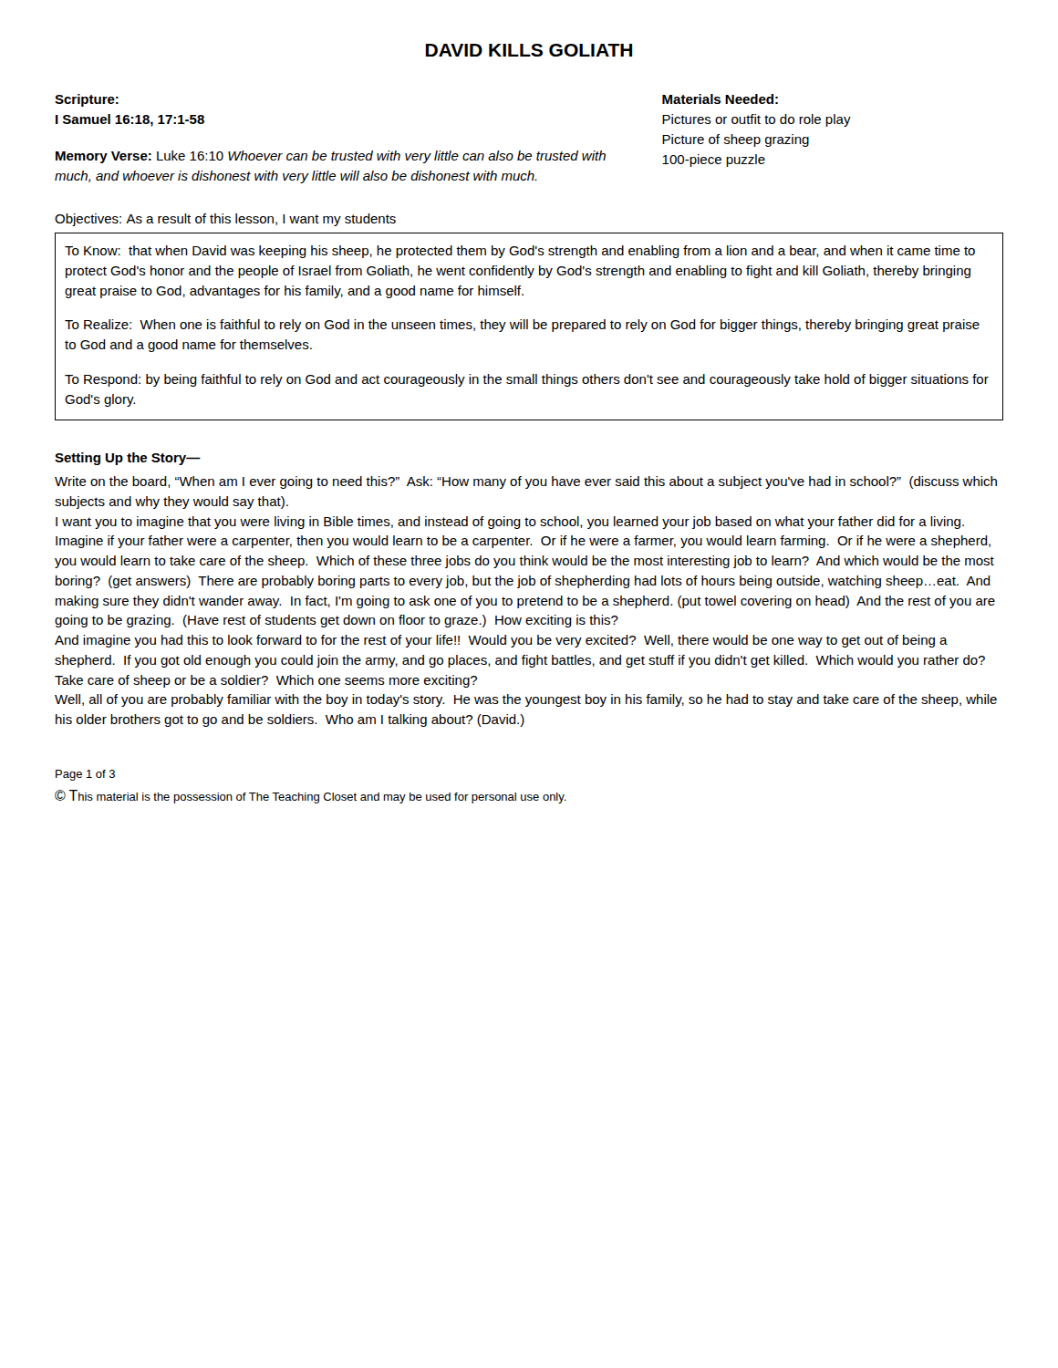DAVID KILLS GOLIATH
Scripture:
I Samuel 16:18, 17:1-58
Memory Verse: Luke 16:10 Whoever can be trusted with very little can also be trusted with much, and whoever is dishonest with very little will also be dishonest with much.
Materials Needed:
Pictures or outfit to do role play
Picture of sheep grazing
100-piece puzzle
Objectives: As a result of this lesson, I want my students
To Know: that when David was keeping his sheep, he protected them by God's strength and enabling from a lion and a bear, and when it came time to protect God's honor and the people of Israel from Goliath, he went confidently by God's strength and enabling to fight and kill Goliath, thereby bringing great praise to God, advantages for his family, and a good name for himself.
To Realize: When one is faithful to rely on God in the unseen times, they will be prepared to rely on God for bigger things, thereby bringing great praise to God and a good name for themselves.
To Respond: by being faithful to rely on God and act courageously in the small things others don't see and courageously take hold of bigger situations for God's glory.
Setting Up the Story—
Write on the board, “When am I ever going to need this?” Ask: “How many of you have ever said this about a subject you've had in school?” (discuss which subjects and why they would say that).
I want you to imagine that you were living in Bible times, and instead of going to school, you learned your job based on what your father did for a living. Imagine if your father were a carpenter, then you would learn to be a carpenter. Or if he were a farmer, you would learn farming. Or if he were a shepherd, you would learn to take care of the sheep. Which of these three jobs do you think would be the most interesting job to learn? And which would be the most boring? (get answers) There are probably boring parts to every job, but the job of shepherding had lots of hours being outside, watching sheep…eat. And making sure they didn't wander away. In fact, I'm going to ask one of you to pretend to be a shepherd. (put towel covering on head) And the rest of you are going to be grazing. (Have rest of students get down on floor to graze.) How exciting is this?
And imagine you had this to look forward to for the rest of your life!! Would you be very excited? Well, there would be one way to get out of being a shepherd. If you got old enough you could join the army, and go places, and fight battles, and get stuff if you didn't get killed. Which would you rather do? Take care of sheep or be a soldier? Which one seems more exciting?
Well, all of you are probably familiar with the boy in today's story. He was the youngest boy in his family, so he had to stay and take care of the sheep, while his older brothers got to go and be soldiers. Who am I talking about? (David.)
Page 1 of 3
© This material is the possession of The Teaching Closet and may be used for personal use only.